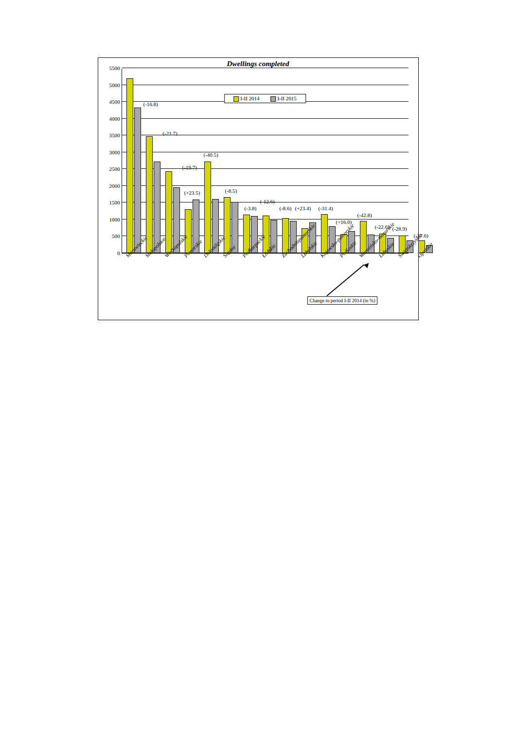Dwellings completed
5500
5000
4500
4000
3500
3000
2500
2000
1500
1000
500
0
I-II 2014 I-II 2015
(-16.8)
(-21.7)
(-19.7)
(+23.5)
(-40.5)
(-8.5)
(-3.8)
(-12.6)
(-8.6)
(+23.4)
(-31.4)
(+16.0)
(-42.8)
(-22.6)
(-28.9)
(-37.6)
Mazowieckie
Małopolskie
Wielkopolskie
Pomorskie
Dolnośląskie
Śląskie
Podkarpackie
Łódzkie
Zachodniopomorskie
Lubelskie
Kujawsko-pomorskie
Podlaskie
Warmińsko-mazurskie
Lubuskie
Świętokrzyskie
Opolskie
Change to period I-II 2014 (in %)